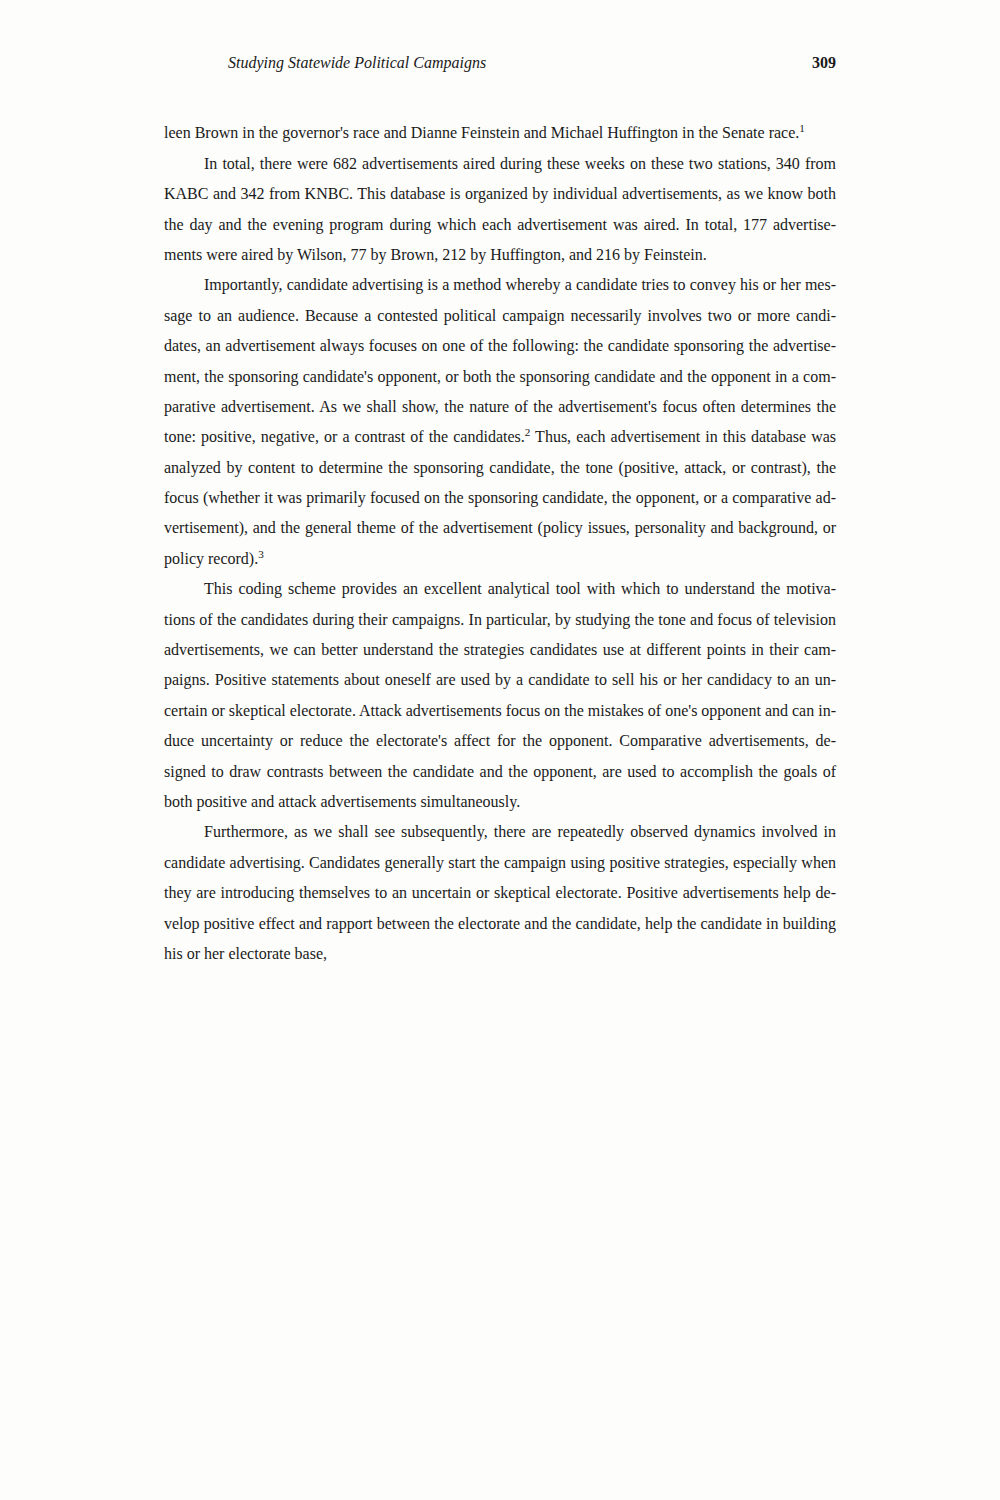Studying Statewide Political Campaigns 309
leen Brown in the governor's race and Dianne Feinstein and Michael Huffington in the Senate race.1
In total, there were 682 advertisements aired during these weeks on these two stations, 340 from KABC and 342 from KNBC. This database is organized by individual advertisements, as we know both the day and the evening program during which each advertisement was aired. In total, 177 advertisements were aired by Wilson, 77 by Brown, 212 by Huffington, and 216 by Feinstein.
Importantly, candidate advertising is a method whereby a candidate tries to convey his or her message to an audience. Because a contested political campaign necessarily involves two or more candidates, an advertisement always focuses on one of the following: the candidate sponsoring the advertisement, the sponsoring candidate's opponent, or both the sponsoring candidate and the opponent in a comparative advertisement. As we shall show, the nature of the advertisement's focus often determines the tone: positive, negative, or a contrast of the candidates.2 Thus, each advertisement in this database was analyzed by content to determine the sponsoring candidate, the tone (positive, attack, or contrast), the focus (whether it was primarily focused on the sponsoring candidate, the opponent, or a comparative advertisement), and the general theme of the advertisement (policy issues, personality and background, or policy record).3
This coding scheme provides an excellent analytical tool with which to understand the motivations of the candidates during their campaigns. In particular, by studying the tone and focus of television advertisements, we can better understand the strategies candidates use at different points in their campaigns. Positive statements about oneself are used by a candidate to sell his or her candidacy to an uncertain or skeptical electorate. Attack advertisements focus on the mistakes of one's opponent and can induce uncertainty or reduce the electorate's affect for the opponent. Comparative advertisements, designed to draw contrasts between the candidate and the opponent, are used to accomplish the goals of both positive and attack advertisements simultaneously.
Furthermore, as we shall see subsequently, there are repeatedly observed dynamics involved in candidate advertising. Candidates generally start the campaign using positive strategies, especially when they are introducing themselves to an uncertain or skeptical electorate. Positive advertisements help develop positive effect and rapport between the electorate and the candidate, help the candidate in building his or her electorate base,